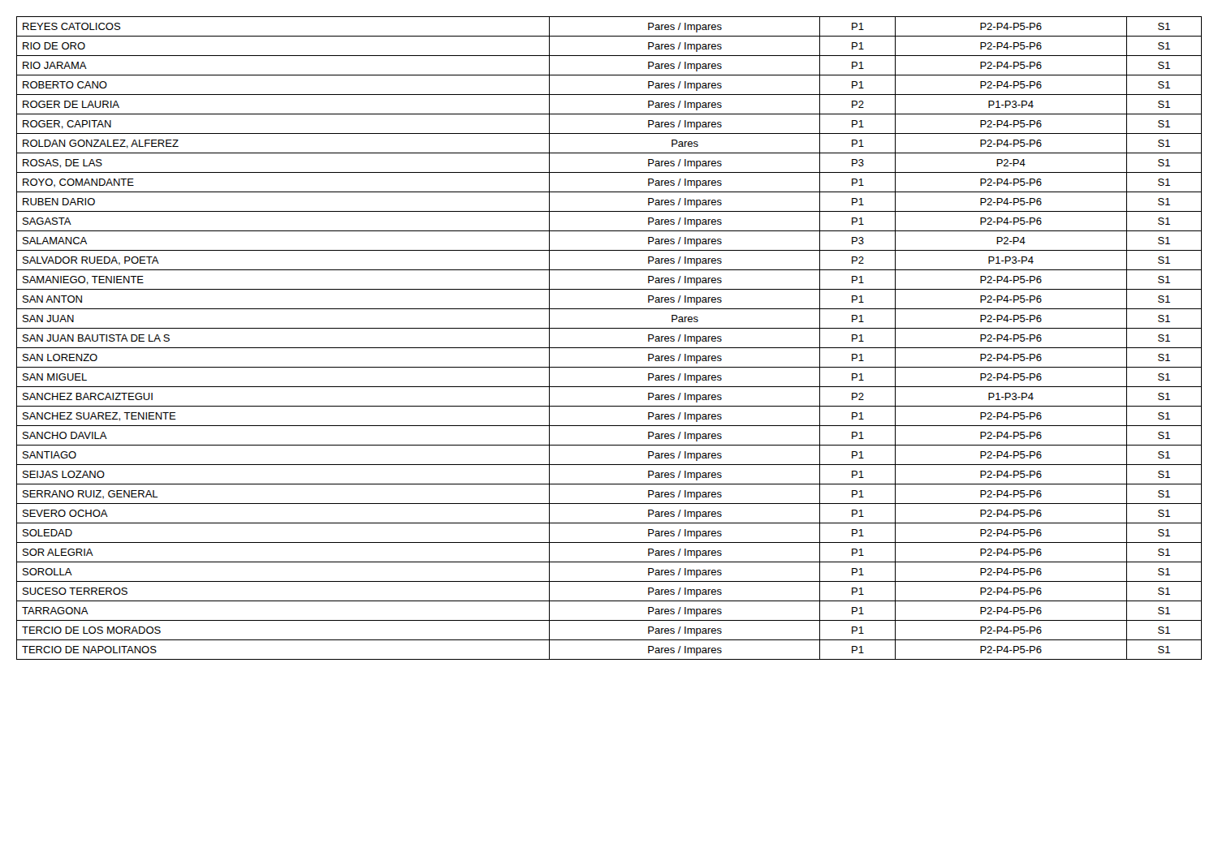| REYES CATOLICOS | Pares / Impares | P1 | P2-P4-P5-P6 | S1 |
| RIO DE ORO | Pares / Impares | P1 | P2-P4-P5-P6 | S1 |
| RIO JARAMA | Pares / Impares | P1 | P2-P4-P5-P6 | S1 |
| ROBERTO CANO | Pares / Impares | P1 | P2-P4-P5-P6 | S1 |
| ROGER DE LAURIA | Pares / Impares | P2 | P1-P3-P4 | S1 |
| ROGER, CAPITAN | Pares / Impares | P1 | P2-P4-P5-P6 | S1 |
| ROLDAN GONZALEZ, ALFEREZ | Pares | P1 | P2-P4-P5-P6 | S1 |
| ROSAS, DE LAS | Pares / Impares | P3 | P2-P4 | S1 |
| ROYO, COMANDANTE | Pares / Impares | P1 | P2-P4-P5-P6 | S1 |
| RUBEN DARIO | Pares / Impares | P1 | P2-P4-P5-P6 | S1 |
| SAGASTA | Pares / Impares | P1 | P2-P4-P5-P6 | S1 |
| SALAMANCA | Pares / Impares | P3 | P2-P4 | S1 |
| SALVADOR RUEDA, POETA | Pares / Impares | P2 | P1-P3-P4 | S1 |
| SAMANIEGO, TENIENTE | Pares / Impares | P1 | P2-P4-P5-P6 | S1 |
| SAN ANTON | Pares / Impares | P1 | P2-P4-P5-P6 | S1 |
| SAN JUAN | Pares | P1 | P2-P4-P5-P6 | S1 |
| SAN JUAN BAUTISTA DE LA S | Pares / Impares | P1 | P2-P4-P5-P6 | S1 |
| SAN LORENZO | Pares / Impares | P1 | P2-P4-P5-P6 | S1 |
| SAN MIGUEL | Pares / Impares | P1 | P2-P4-P5-P6 | S1 |
| SANCHEZ BARCAIZTEGUI | Pares / Impares | P2 | P1-P3-P4 | S1 |
| SANCHEZ SUAREZ, TENIENTE | Pares / Impares | P1 | P2-P4-P5-P6 | S1 |
| SANCHO DAVILA | Pares / Impares | P1 | P2-P4-P5-P6 | S1 |
| SANTIAGO | Pares / Impares | P1 | P2-P4-P5-P6 | S1 |
| SEIJAS LOZANO | Pares / Impares | P1 | P2-P4-P5-P6 | S1 |
| SERRANO RUIZ, GENERAL | Pares / Impares | P1 | P2-P4-P5-P6 | S1 |
| SEVERO OCHOA | Pares / Impares | P1 | P2-P4-P5-P6 | S1 |
| SOLEDAD | Pares / Impares | P1 | P2-P4-P5-P6 | S1 |
| SOR ALEGRIA | Pares / Impares | P1 | P2-P4-P5-P6 | S1 |
| SOROLLA | Pares / Impares | P1 | P2-P4-P5-P6 | S1 |
| SUCESO TERREROS | Pares / Impares | P1 | P2-P4-P5-P6 | S1 |
| TARRAGONA | Pares / Impares | P1 | P2-P4-P5-P6 | S1 |
| TERCIO DE LOS MORADOS | Pares / Impares | P1 | P2-P4-P5-P6 | S1 |
| TERCIO DE NAPOLITANOS | Pares / Impares | P1 | P2-P4-P5-P6 | S1 |